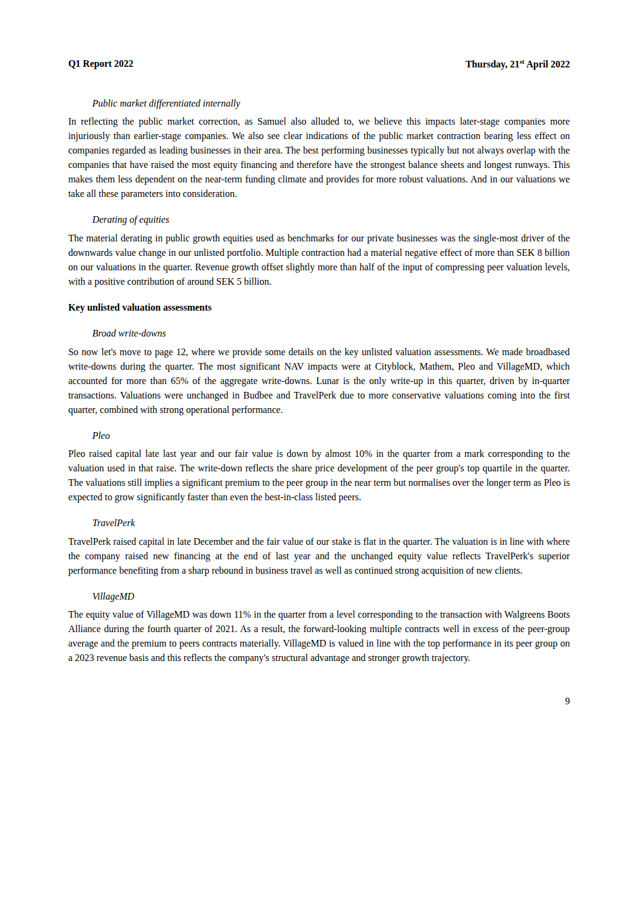Q1 Report 2022
Thursday, 21st April 2022
Public market differentiated internally
In reflecting the public market correction, as Samuel also alluded to, we believe this impacts later-stage companies more injuriously than earlier-stage companies. We also see clear indications of the public market contraction bearing less effect on companies regarded as leading businesses in their area. The best performing businesses typically but not always overlap with the companies that have raised the most equity financing and therefore have the strongest balance sheets and longest runways. This makes them less dependent on the near-term funding climate and provides for more robust valuations. And in our valuations we take all these parameters into consideration.
Derating of equities
The material derating in public growth equities used as benchmarks for our private businesses was the single-most driver of the downwards value change in our unlisted portfolio. Multiple contraction had a material negative effect of more than SEK 8 billion on our valuations in the quarter. Revenue growth offset slightly more than half of the input of compressing peer valuation levels, with a positive contribution of around SEK 5 billion.
Key unlisted valuation assessments
Broad write-downs
So now let's move to page 12, where we provide some details on the key unlisted valuation assessments. We made broadbased write-downs during the quarter. The most significant NAV impacts were at Cityblock, Mathem, Pleo and VillageMD, which accounted for more than 65% of the aggregate write-downs. Lunar is the only write-up in this quarter, driven by in-quarter transactions. Valuations were unchanged in Budbee and TravelPerk due to more conservative valuations coming into the first quarter, combined with strong operational performance.
Pleo
Pleo raised capital late last year and our fair value is down by almost 10% in the quarter from a mark corresponding to the valuation used in that raise. The write-down reflects the share price development of the peer group's top quartile in the quarter. The valuations still implies a significant premium to the peer group in the near term but normalises over the longer term as Pleo is expected to grow significantly faster than even the best-in-class listed peers.
TravelPerk
TravelPerk raised capital in late December and the fair value of our stake is flat in the quarter. The valuation is in line with where the company raised new financing at the end of last year and the unchanged equity value reflects TravelPerk's superior performance benefiting from a sharp rebound in business travel as well as continued strong acquisition of new clients.
VillageMD
The equity value of VillageMD was down 11% in the quarter from a level corresponding to the transaction with Walgreens Boots Alliance during the fourth quarter of 2021. As a result, the forward-looking multiple contracts well in excess of the peer-group average and the premium to peers contracts materially. VillageMD is valued in line with the top performance in its peer group on a 2023 revenue basis and this reflects the company's structural advantage and stronger growth trajectory.
9